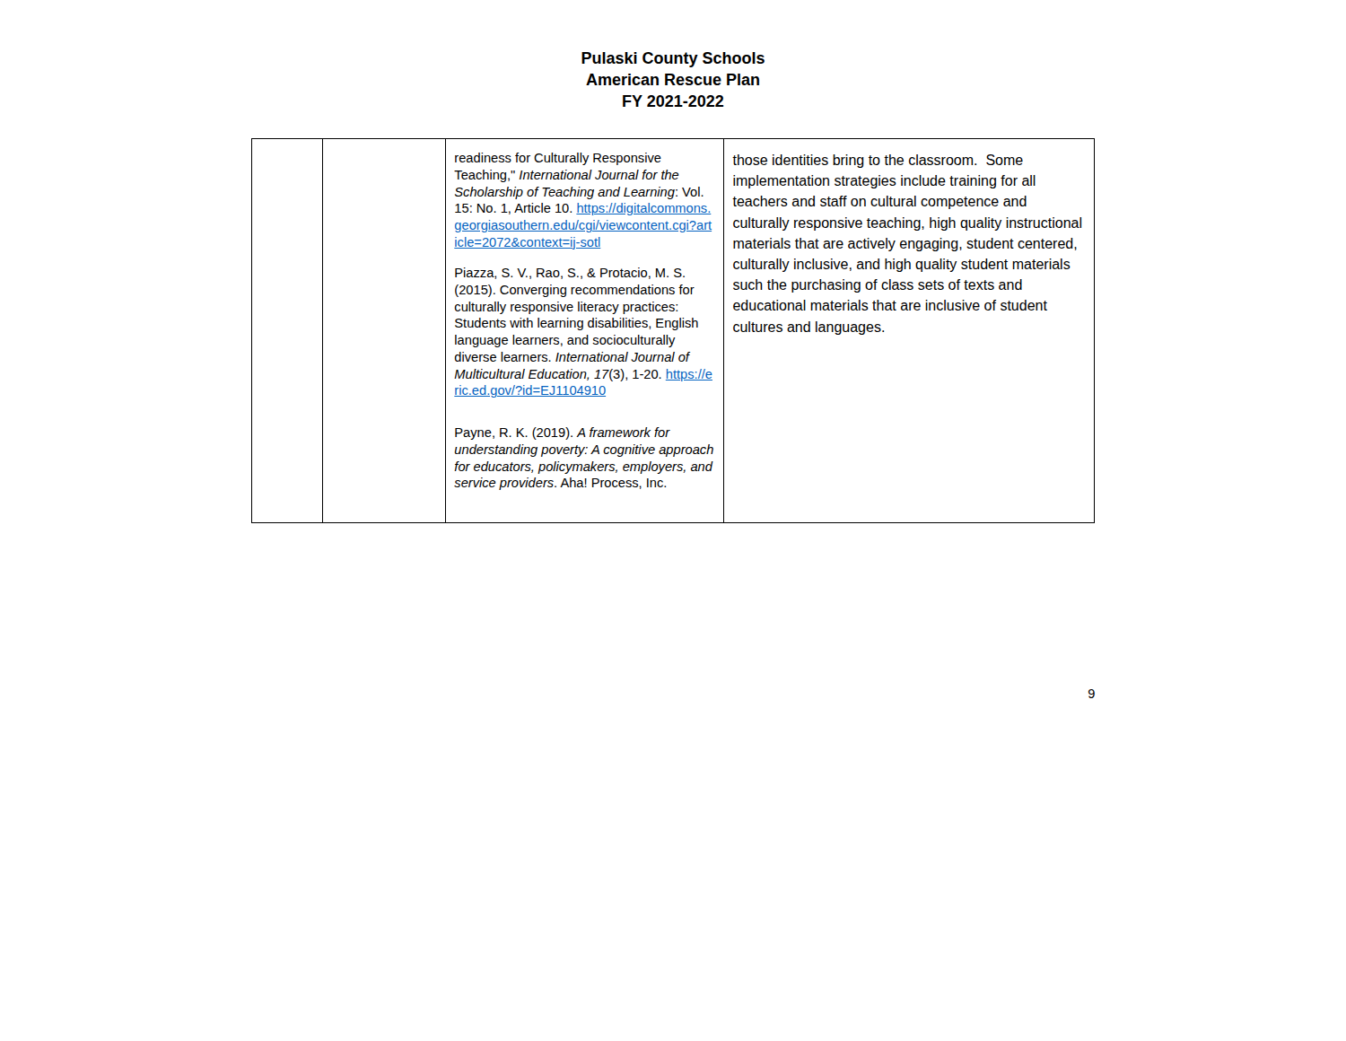Pulaski County Schools
American Rescue Plan
FY 2021-2022
| | | readiness for Culturally Responsive Teaching," International Journal for the Scholarship of Teaching and Learning : Vol. 15: No. 1, Article 10. https://digitalcommons.georgiasouthern.edu/cgi/viewcontent.cgi?article=2072&context=ij-sotl Piazza, S. V., Rao, S., & Protacio, M. S. (2015). Converging recommendations for culturally responsive literacy practices: Students with learning disabilities, English language learners, and socioculturally diverse learners. International Journal of Multicultural Education, 17 (3), 1-20. https://eric.ed.gov/?id=EJ1104910 Payne, R. K. (2019). A framework for understanding poverty: A cognitive approach for educators, policymakers, employers, and service providers . Aha! Process, Inc. | those identities bring to the classroom. Some implementation strategies include training for all teachers and staff on cultural competence and culturally responsive teaching, high quality instructional materials that are actively engaging, student centered, culturally inclusive, and high quality student materials such the purchasing of class sets of texts and educational materials that are inclusive of student cultures and languages. |
9